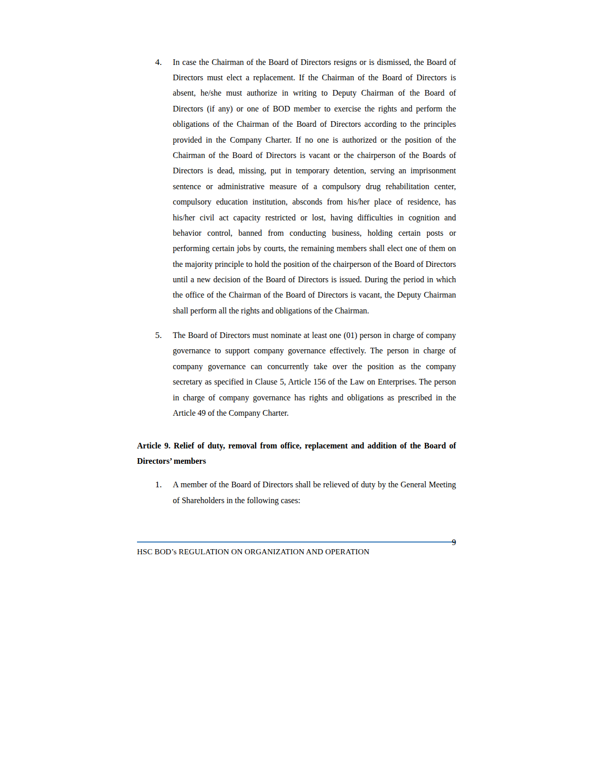In case the Chairman of the Board of Directors resigns or is dismissed, the Board of Directors must elect a replacement. If the Chairman of the Board of Directors is absent, he/she must authorize in writing to Deputy Chairman of the Board of Directors (if any) or one of BOD member to exercise the rights and perform the obligations of the Chairman of the Board of Directors according to the principles provided in the Company Charter. If no one is authorized or the position of the Chairman of the Board of Directors is vacant or the chairperson of the Boards of Directors is dead, missing, put in temporary detention, serving an imprisonment sentence or administrative measure of a compulsory drug rehabilitation center, compulsory education institution, absconds from his/her place of residence, has his/her civil act capacity restricted or lost, having difficulties in cognition and behavior control, banned from conducting business, holding certain posts or performing certain jobs by courts, the remaining members shall elect one of them on the majority principle to hold the position of the chairperson of the Board of Directors until a new decision of the Board of Directors is issued. During the period in which the office of the Chairman of the Board of Directors is vacant, the Deputy Chairman shall perform all the rights and obligations of the Chairman.
The Board of Directors must nominate at least one (01) person in charge of company governance to support company governance effectively. The person in charge of company governance can concurrently take over the position as the company secretary as specified in Clause 5, Article 156 of the Law on Enterprises. The person in charge of company governance has rights and obligations as prescribed in the Article 49 of the Company Charter.
Article 9. Relief of duty, removal from office, replacement and addition of the Board of Directors’ members
A member of the Board of Directors shall be relieved of duty by the General Meeting of Shareholders in the following cases:
9
HSC BOD’s REGULATION ON ORGANIZATION AND OPERATION